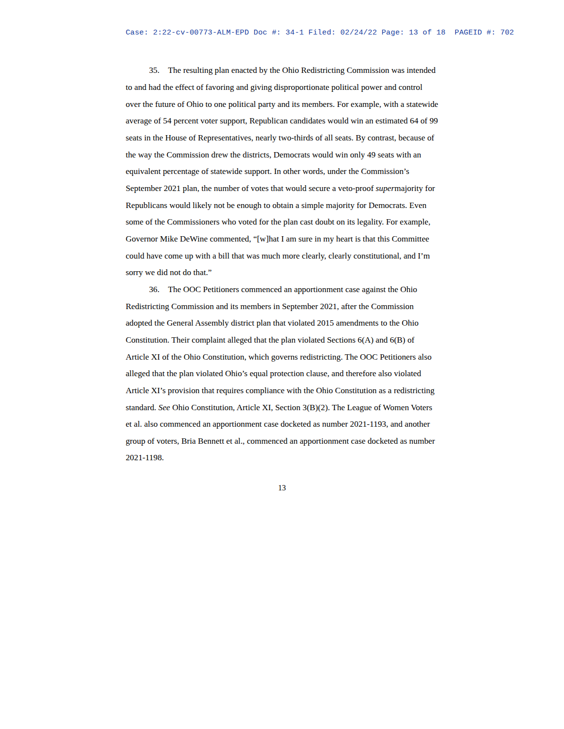Case: 2:22-cv-00773-ALM-EPD Doc #: 34-1 Filed: 02/24/22 Page: 13 of 18 PAGEID #: 702
35. The resulting plan enacted by the Ohio Redistricting Commission was intended to and had the effect of favoring and giving disproportionate political power and control over the future of Ohio to one political party and its members. For example, with a statewide average of 54 percent voter support, Republican candidates would win an estimated 64 of 99 seats in the House of Representatives, nearly two-thirds of all seats. By contrast, because of the way the Commission drew the districts, Democrats would win only 49 seats with an equivalent percentage of statewide support. In other words, under the Commission’s September 2021 plan, the number of votes that would secure a veto-proof supermajority for Republicans would likely not be enough to obtain a simple majority for Democrats. Even some of the Commissioners who voted for the plan cast doubt on its legality. For example, Governor Mike DeWine commented, “[w]hat I am sure in my heart is that this Committee could have come up with a bill that was much more clearly, clearly constitutional, and I’m sorry we did not do that.”
36. The OOC Petitioners commenced an apportionment case against the Ohio Redistricting Commission and its members in September 2021, after the Commission adopted the General Assembly district plan that violated 2015 amendments to the Ohio Constitution. Their complaint alleged that the plan violated Sections 6(A) and 6(B) of Article XI of the Ohio Constitution, which governs redistricting. The OOC Petitioners also alleged that the plan violated Ohio’s equal protection clause, and therefore also violated Article XI’s provision that requires compliance with the Ohio Constitution as a redistricting standard. See Ohio Constitution, Article XI, Section 3(B)(2). The League of Women Voters et al. also commenced an apportionment case docketed as number 2021-1193, and another group of voters, Bria Bennett et al., commenced an apportionment case docketed as number 2021-1198.
13